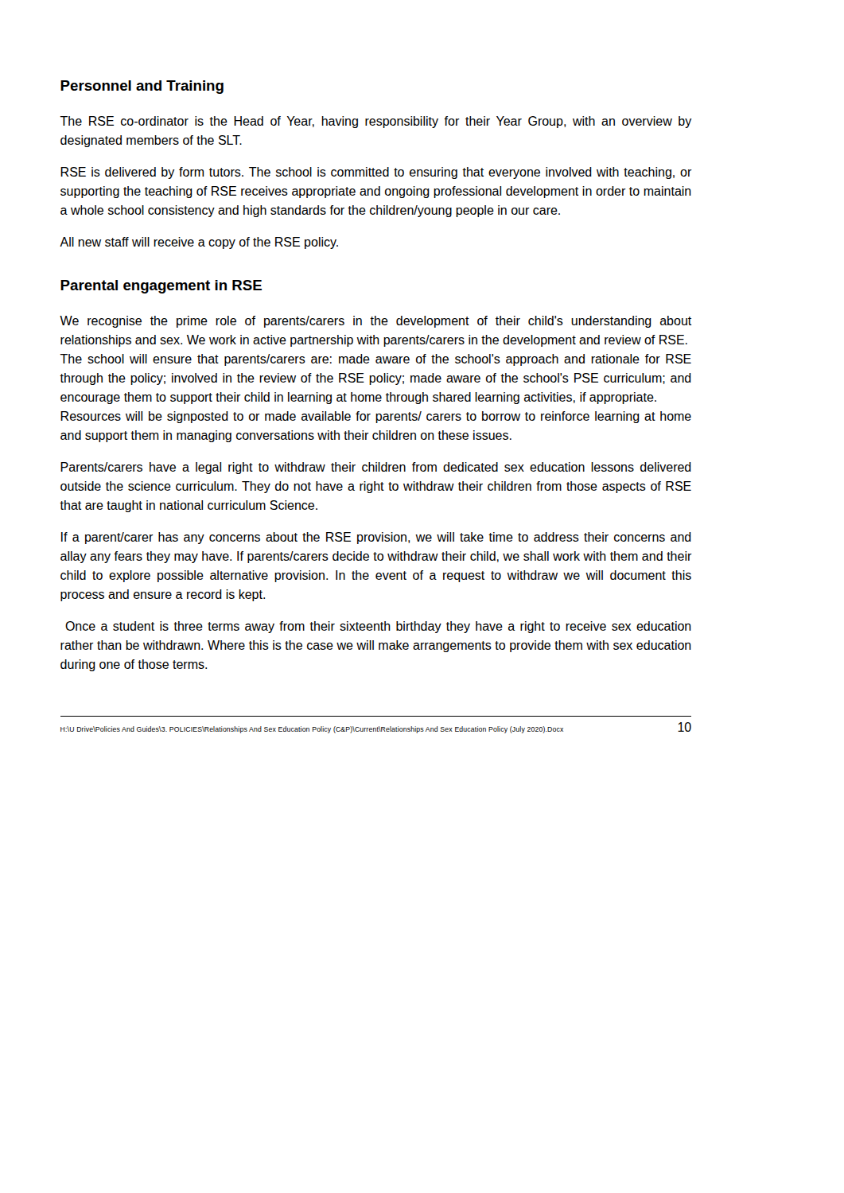Personnel and Training
The RSE co-ordinator is the Head of Year, having responsibility for their Year Group, with an overview by designated members of the SLT.
RSE is delivered by form tutors. The school is committed to ensuring that everyone involved with teaching, or supporting the teaching of RSE receives appropriate and ongoing professional development in order to maintain a whole school consistency and high standards for the children/young people in our care.
All new staff will receive a copy of the RSE policy.
Parental engagement in RSE
We recognise the prime role of parents/carers in the development of their child's understanding about relationships and sex. We work in active partnership with parents/carers in the development and review of RSE.
The school will ensure that parents/carers are: made aware of the school's approach and rationale for RSE through the policy; involved in the review of the RSE policy; made aware of the school's PSE curriculum; and encourage them to support their child in learning at home through shared learning activities, if appropriate.
Resources will be signposted to or made available for parents/ carers to borrow to reinforce learning at home and support them in managing conversations with their children on these issues.
Parents/carers have a legal right to withdraw their children from dedicated sex education lessons delivered outside the science curriculum. They do not have a right to withdraw their children from those aspects of RSE that are taught in national curriculum Science.
If a parent/carer has any concerns about the RSE provision, we will take time to address their concerns and allay any fears they may have. If parents/carers decide to withdraw their child, we shall work with them and their child to explore possible alternative provision. In the event of a request to withdraw we will document this process and ensure a record is kept.
Once a student is three terms away from their sixteenth birthday they have a right to receive sex education rather than be withdrawn. Where this is the case we will make arrangements to provide them with sex education during one of those terms.
H:\U Drive\Policies And Guides\3. POLICIES\Relationships And Sex Education Policy (C&P)\Current\Relationships And Sex Education Policy (July 2020).Docx 10